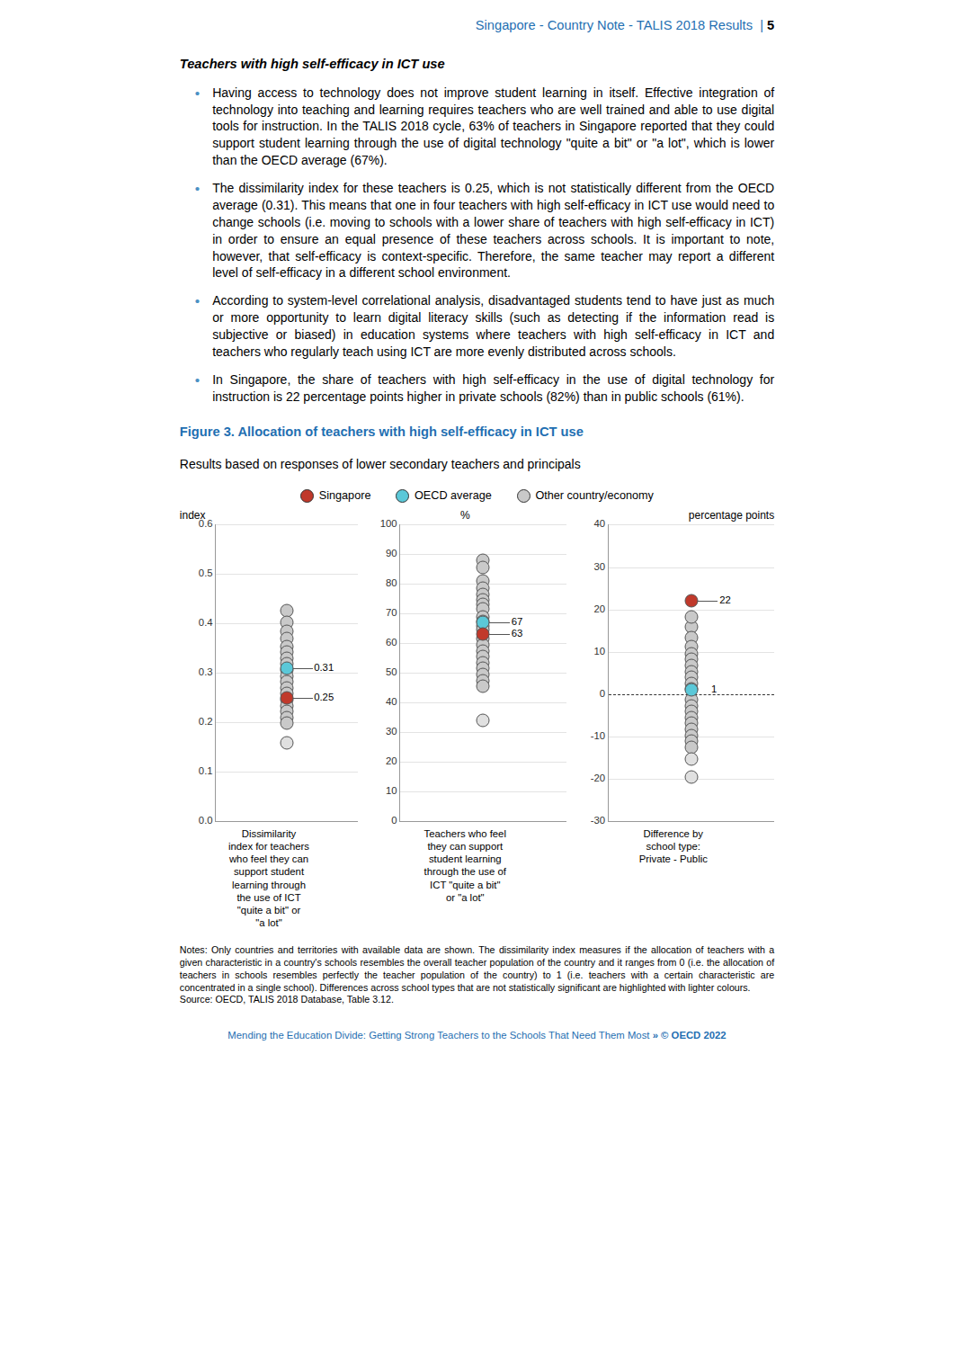Singapore - Country Note - TALIS 2018 Results | 5
Teachers with high self-efficacy in ICT use
Having access to technology does not improve student learning in itself. Effective integration of technology into teaching and learning requires teachers who are well trained and able to use digital tools for instruction. In the TALIS 2018 cycle, 63% of teachers in Singapore reported that they could support student learning through the use of digital technology "quite a bit" or "a lot", which is lower than the OECD average (67%).
The dissimilarity index for these teachers is 0.25, which is not statistically different from the OECD average (0.31). This means that one in four teachers with high self-efficacy in ICT use would need to change schools (i.e. moving to schools with a lower share of teachers with high self-efficacy in ICT) in order to ensure an equal presence of these teachers across schools. It is important to note, however, that self-efficacy is context-specific. Therefore, the same teacher may report a different level of self-efficacy in a different school environment.
According to system-level correlational analysis, disadvantaged students tend to have just as much or more opportunity to learn digital literacy skills (such as detecting if the information read is subjective or biased) in education systems where teachers with high self-efficacy in ICT and teachers who regularly teach using ICT are more evenly distributed across schools.
In Singapore, the share of teachers with high self-efficacy in the use of digital technology for instruction is 22 percentage points higher in private schools (82%) than in public schools (61%).
Figure 3. Allocation of teachers with high self-efficacy in ICT use
Results based on responses of lower secondary teachers and principals
Singapore OECD average Other country/economy
index
0.6
0.5
0.4
0.3
0.2
0.1
0.0
0.31
0.25
Dissimilarity
index for teachers
who feel they can
support student
learning through
the use of ICT
"quite a bit" or
"a lot"
%
100
90
80
70
60
50
40
30
20
10
0
67
63
Teachers who feel
they can support
student learning
through the use of
ICT "quite a bit"
or "a lot"
percentage points
40
30
20
10
0
-10
-20
-30
1
22
Difference by
school type:
Private - Public
Notes: Only countries and territories with available data are shown. The dissimilarity index measures if the allocation of teachers with a given characteristic in a country's schools resembles the overall teacher population of the country and it ranges from 0 (i.e. the allocation of teachers in schools resembles perfectly the teacher population of the country) to 1 (i.e. teachers with a certain characteristic are concentrated in a single school). Differences across school types that are not statistically significant are highlighted with lighter colours.
Source: OECD, TALIS 2018 Database, Table 3.12.
Mending the Education Divide: Getting Strong Teachers to the Schools That Need Them Most » © OECD 2022